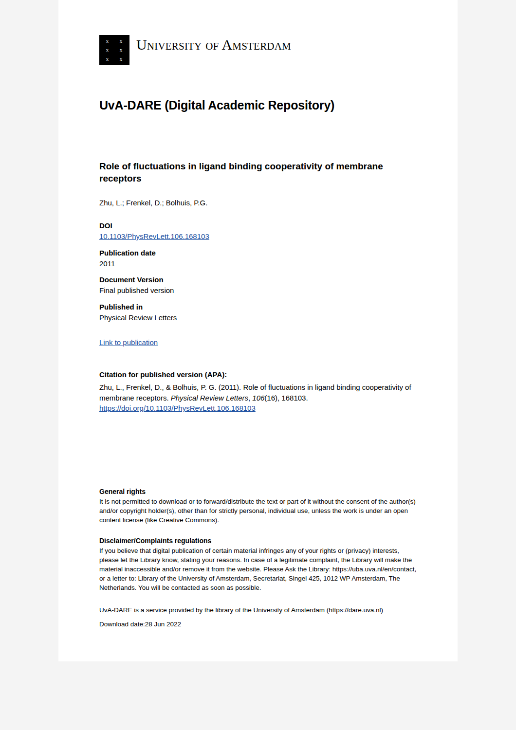xx xx xx
University of Amsterdam
UvA-DARE (Digital Academic Repository)
Role of fluctuations in ligand binding cooperativity of membrane receptors
Zhu, L.; Frenkel, D.; Bolhuis, P.G.
DOI
10.1103/PhysRevLett.106.168103
Publication date
2011
Document Version
Final published version
Published in
Physical Review Letters
Link to publication
Citation for published version (APA):
Zhu, L., Frenkel, D., & Bolhuis, P. G. (2011). Role of fluctuations in ligand binding cooperativity of membrane receptors. Physical Review Letters, 106(16), 168103. https://doi.org/10.1103/PhysRevLett.106.168103
General rights
It is not permitted to download or to forward/distribute the text or part of it without the consent of the author(s) and/or copyright holder(s), other than for strictly personal, individual use, unless the work is under an open content license (like Creative Commons).
Disclaimer/Complaints regulations
If you believe that digital publication of certain material infringes any of your rights or (privacy) interests, please let the Library know, stating your reasons. In case of a legitimate complaint, the Library will make the material inaccessible and/or remove it from the website. Please Ask the Library: https://uba.uva.nl/en/contact, or a letter to: Library of the University of Amsterdam, Secretariat, Singel 425, 1012 WP Amsterdam, The Netherlands. You will be contacted as soon as possible.
UvA-DARE is a service provided by the library of the University of Amsterdam (https://dare.uva.nl)
Download date:28 Jun 2022